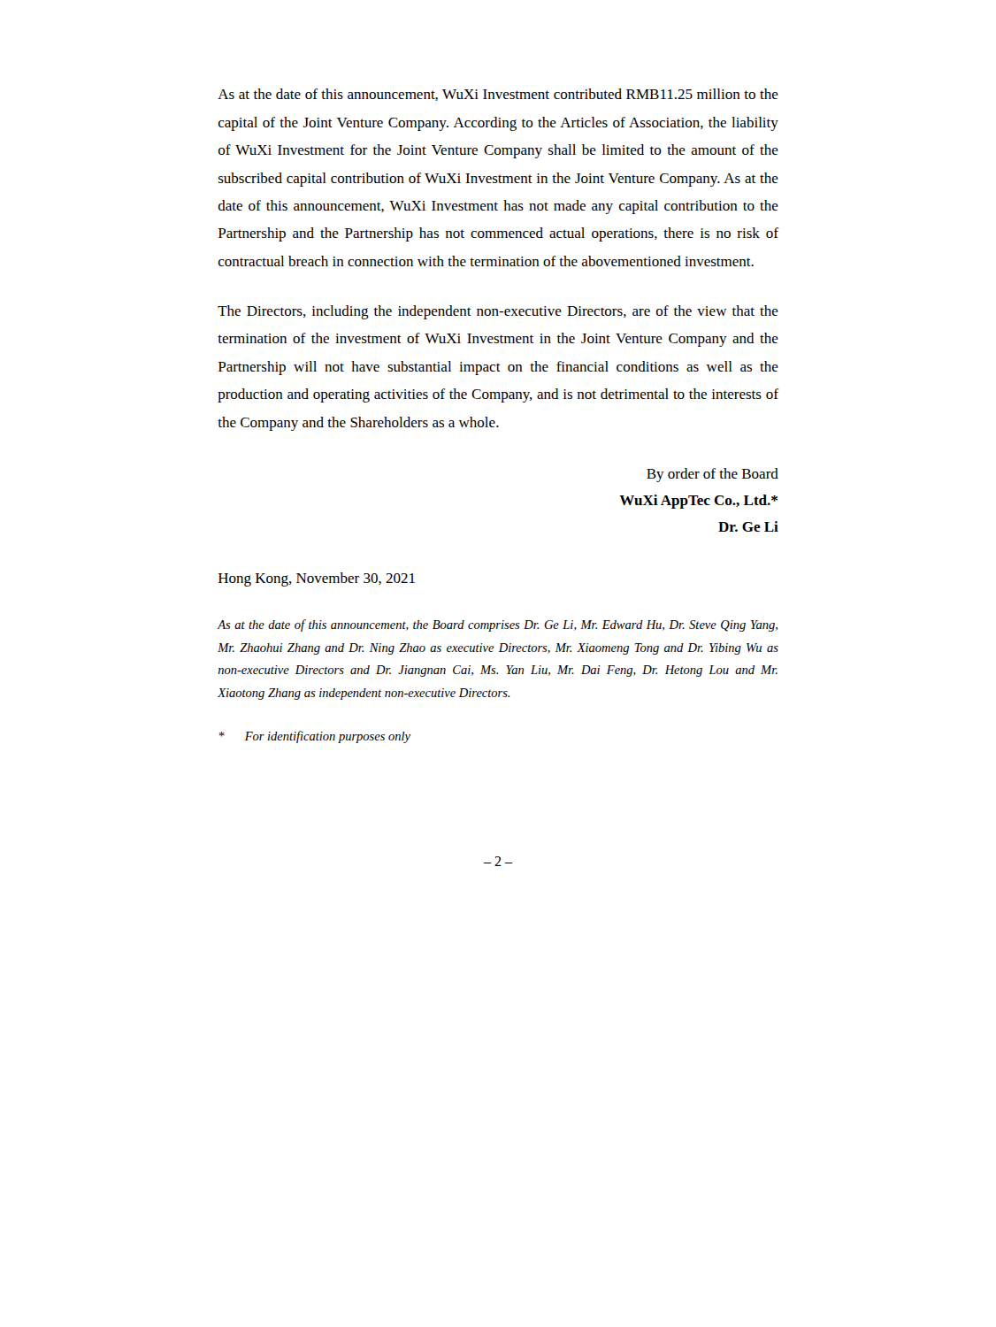As at the date of this announcement, WuXi Investment contributed RMB11.25 million to the capital of the Joint Venture Company. According to the Articles of Association, the liability of WuXi Investment for the Joint Venture Company shall be limited to the amount of the subscribed capital contribution of WuXi Investment in the Joint Venture Company. As at the date of this announcement, WuXi Investment has not made any capital contribution to the Partnership and the Partnership has not commenced actual operations, there is no risk of contractual breach in connection with the termination of the abovementioned investment.
The Directors, including the independent non-executive Directors, are of the view that the termination of the investment of WuXi Investment in the Joint Venture Company and the Partnership will not have substantial impact on the financial conditions as well as the production and operating activities of the Company, and is not detrimental to the interests of the Company and the Shareholders as a whole.
By order of the Board WuXi AppTec Co., Ltd.* Dr. Ge Li
Hong Kong, November 30, 2021
As at the date of this announcement, the Board comprises Dr. Ge Li, Mr. Edward Hu, Dr. Steve Qing Yang, Mr. Zhaohui Zhang and Dr. Ning Zhao as executive Directors, Mr. Xiaomeng Tong and Dr. Yibing Wu as non-executive Directors and Dr. Jiangnan Cai, Ms. Yan Liu, Mr. Dai Feng, Dr. Hetong Lou and Mr. Xiaotong Zhang as independent non-executive Directors.
* For identification purposes only
– 2 –